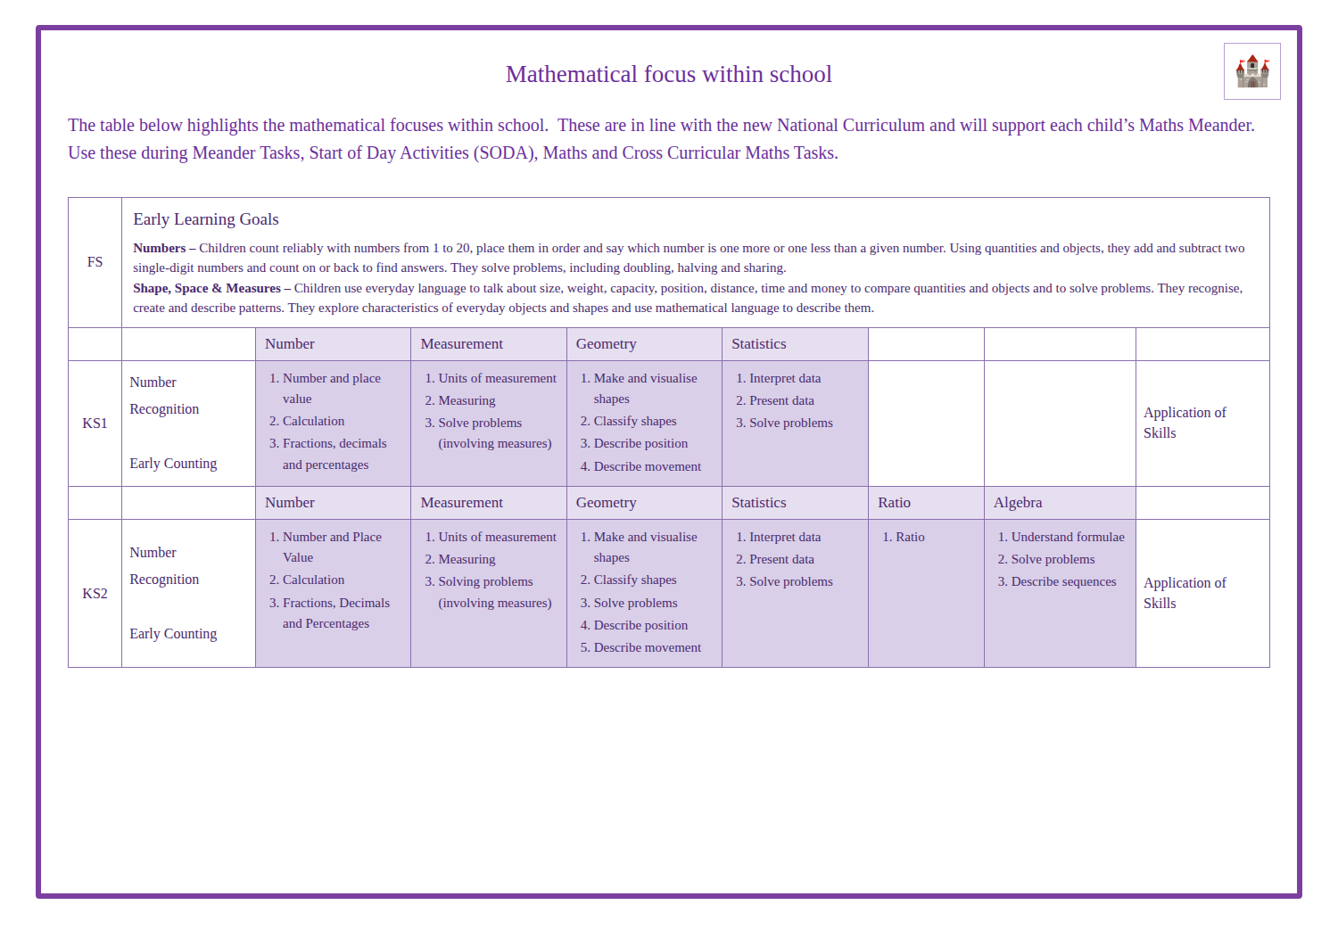🏰
Mathematical focus within school
The table below highlights the mathematical focuses within school. These are in line with the new National Curriculum and will support each child’s Maths Meander. Use these during Meander Tasks, Start of Day Activities (SODA), Maths and Cross Curricular Maths Tasks.
| FS | Early Learning Goals Numbers – Children count reliably with numbers from 1 to 20, place them in order and say which number is one more or one less than a given number. Using quantities and objects, they add and subtract two single-digit numbers and count on or back to find answers. They solve problems, including doubling, halving and sharing. Shape, Space & Measures – Children use everyday language to talk about size, weight, capacity, position, distance, time and money to compare quantities and objects and to solve problems. They recognise, create and describe patterns. They explore characteristics of everyday objects and shapes and use mathematical language to describe them. |
| | | Number | Measurement | Geometry | Statistics | | | |
| KS1 | Number Recognition Early Counting | Number and place value Calculation Fractions, decimals and percentages | Units of measurement Measuring Solve problems (involving measures) | Make and visualise shapes Classify shapes Describe position Describe movement | Interpret data Present data Solve problems | | | Application of Skills |
| | | Number | Measurement | Geometry | Statistics | Ratio | Algebra | |
| KS2 | Number Recognition Early Counting | Number and Place Value Calculation Fractions, Decimals and Percentages | Units of measurement Measuring Solving problems (involving measures) | Make and visualise shapes Classify shapes Solve problems Describe position Describe movement | Interpret data Present data Solve problems | Ratio | Understand formulae Solve problems Describe sequences | Application of Skills |